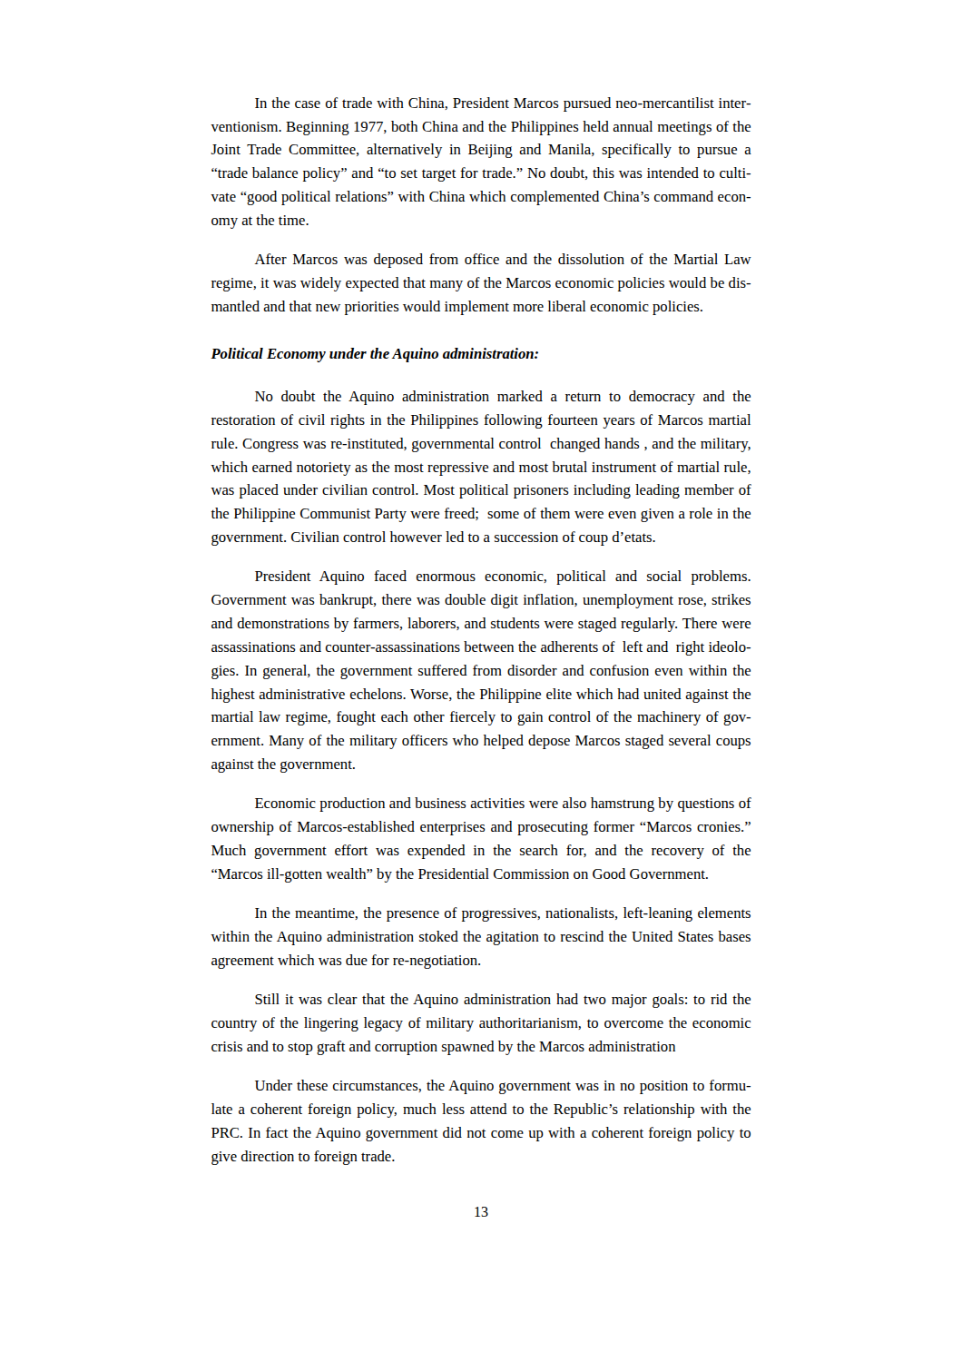In the case of trade with China, President Marcos pursued neo-mercantilist interventionism. Beginning 1977, both China and the Philippines held annual meetings of the Joint Trade Committee, alternatively in Beijing and Manila, specifically to pursue a “trade balance policy” and “to set target for trade.” No doubt, this was intended to cultivate “good political relations” with China which complemented China’s command economy at the time.
After Marcos was deposed from office and the dissolution of the Martial Law regime, it was widely expected that many of the Marcos economic policies would be dismantled and that new priorities would implement more liberal economic policies.
Political Economy under the Aquino administration:
No doubt the Aquino administration marked a return to democracy and the restoration of civil rights in the Philippines following fourteen years of Marcos martial rule. Congress was re-instituted, governmental control changed hands , and the military, which earned notoriety as the most repressive and most brutal instrument of martial rule, was placed under civilian control. Most political prisoners including leading member of the Philippine Communist Party were freed; some of them were even given a role in the government. Civilian control however led to a succession of coup d’etats.
President Aquino faced enormous economic, political and social problems. Government was bankrupt, there was double digit inflation, unemployment rose, strikes and demonstrations by farmers, laborers, and students were staged regularly. There were assassinations and counter-assassinations between the adherents of left and right ideologies. In general, the government suffered from disorder and confusion even within the highest administrative echelons. Worse, the Philippine elite which had united against the martial law regime, fought each other fiercely to gain control of the machinery of government. Many of the military officers who helped depose Marcos staged several coups against the government.
Economic production and business activities were also hamstrung by questions of ownership of Marcos-established enterprises and prosecuting former “Marcos cronies.” Much government effort was expended in the search for, and the recovery of the “Marcos ill-gotten wealth” by the Presidential Commission on Good Government.
In the meantime, the presence of progressives, nationalists, left-leaning elements within the Aquino administration stoked the agitation to rescind the United States bases agreement which was due for re-negotiation.
Still it was clear that the Aquino administration had two major goals: to rid the country of the lingering legacy of military authoritarianism, to overcome the economic crisis and to stop graft and corruption spawned by the Marcos administration
Under these circumstances, the Aquino government was in no position to formulate a coherent foreign policy, much less attend to the Republic’s relationship with the PRC. In fact the Aquino government did not come up with a coherent foreign policy to give direction to foreign trade.
13